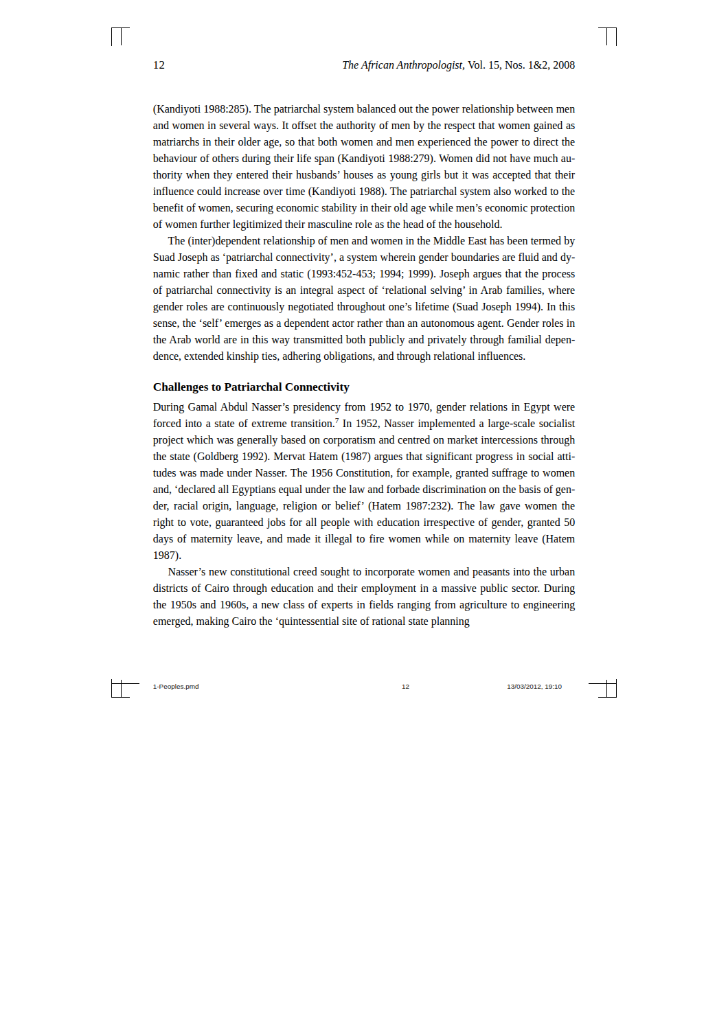12 The African Anthropologist, Vol. 15, Nos. 1&2, 2008
(Kandiyoti 1988:285). The patriarchal system balanced out the power relationship between men and women in several ways. It offset the authority of men by the respect that women gained as matriarchs in their older age, so that both women and men experienced the power to direct the behaviour of others during their life span (Kandiyoti 1988:279). Women did not have much authority when they entered their husbands’ houses as young girls but it was accepted that their influence could increase over time (Kandiyoti 1988). The patriarchal system also worked to the benefit of women, securing economic stability in their old age while men’s economic protection of women further legitimized their masculine role as the head of the household.
The (inter)dependent relationship of men and women in the Middle East has been termed by Suad Joseph as ‘patriarchal connectivity’, a system wherein gender boundaries are fluid and dynamic rather than fixed and static (1993:452-453; 1994; 1999). Joseph argues that the process of patriarchal connectivity is an integral aspect of ‘relational selving’ in Arab families, where gender roles are continuously negotiated throughout one’s lifetime (Suad Joseph 1994). In this sense, the ‘self’ emerges as a dependent actor rather than an autonomous agent. Gender roles in the Arab world are in this way transmitted both publicly and privately through familial dependence, extended kinship ties, adhering obligations, and through relational influences.
Challenges to Patriarchal Connectivity
During Gamal Abdul Nasser’s presidency from 1952 to 1970, gender relations in Egypt were forced into a state of extreme transition.7 In 1952, Nasser implemented a large-scale socialist project which was generally based on corporatism and centred on market intercessions through the state (Goldberg 1992). Mervat Hatem (1987) argues that significant progress in social attitudes was made under Nasser. The 1956 Constitution, for example, granted suffrage to women and, ‘declared all Egyptians equal under the law and forbade discrimination on the basis of gender, racial origin, language, religion or belief’ (Hatem 1987:232). The law gave women the right to vote, guaranteed jobs for all people with education irrespective of gender, granted 50 days of maternity leave, and made it illegal to fire women while on maternity leave (Hatem 1987).
Nasser’s new constitutional creed sought to incorporate women and peasants into the urban districts of Cairo through education and their employment in a massive public sector. During the 1950s and 1960s, a new class of experts in fields ranging from agriculture to engineering emerged, making Cairo the ‘quintessential site of rational state planning
1-Peoples.pmd 12 13/03/2012, 19:10